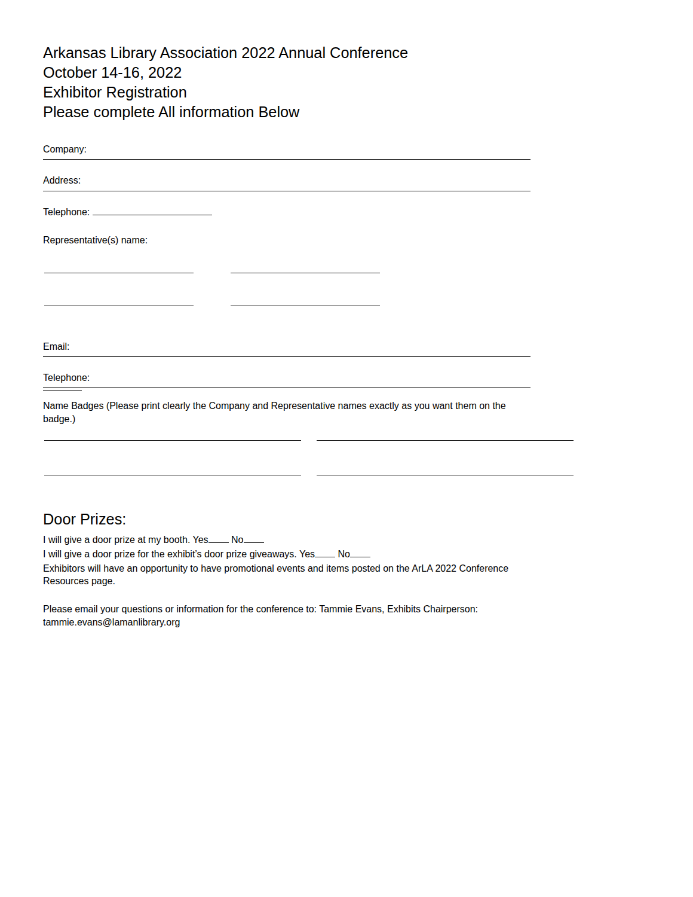Arkansas Library Association 2022 Annual Conference
October 14-16, 2022
Exhibitor Registration
Please complete All information Below
Company:
Address:
Telephone:
Representative(s) name:
Email:
Telephone:
Name Badges (Please print clearly the Company and Representative names exactly as you want them on the badge.)
Door Prizes:
I will give a door prize at my booth. Yes No
I will give a door prize for the exhibit’s door prize giveaways. Yes No
Exhibitors will have an opportunity to have promotional events and items posted on the ArLA 2022 Conference Resources page.
Please email your questions or information for the conference to: Tammie Evans, Exhibits Chairperson: tammie.evans@lamanlibrary.org